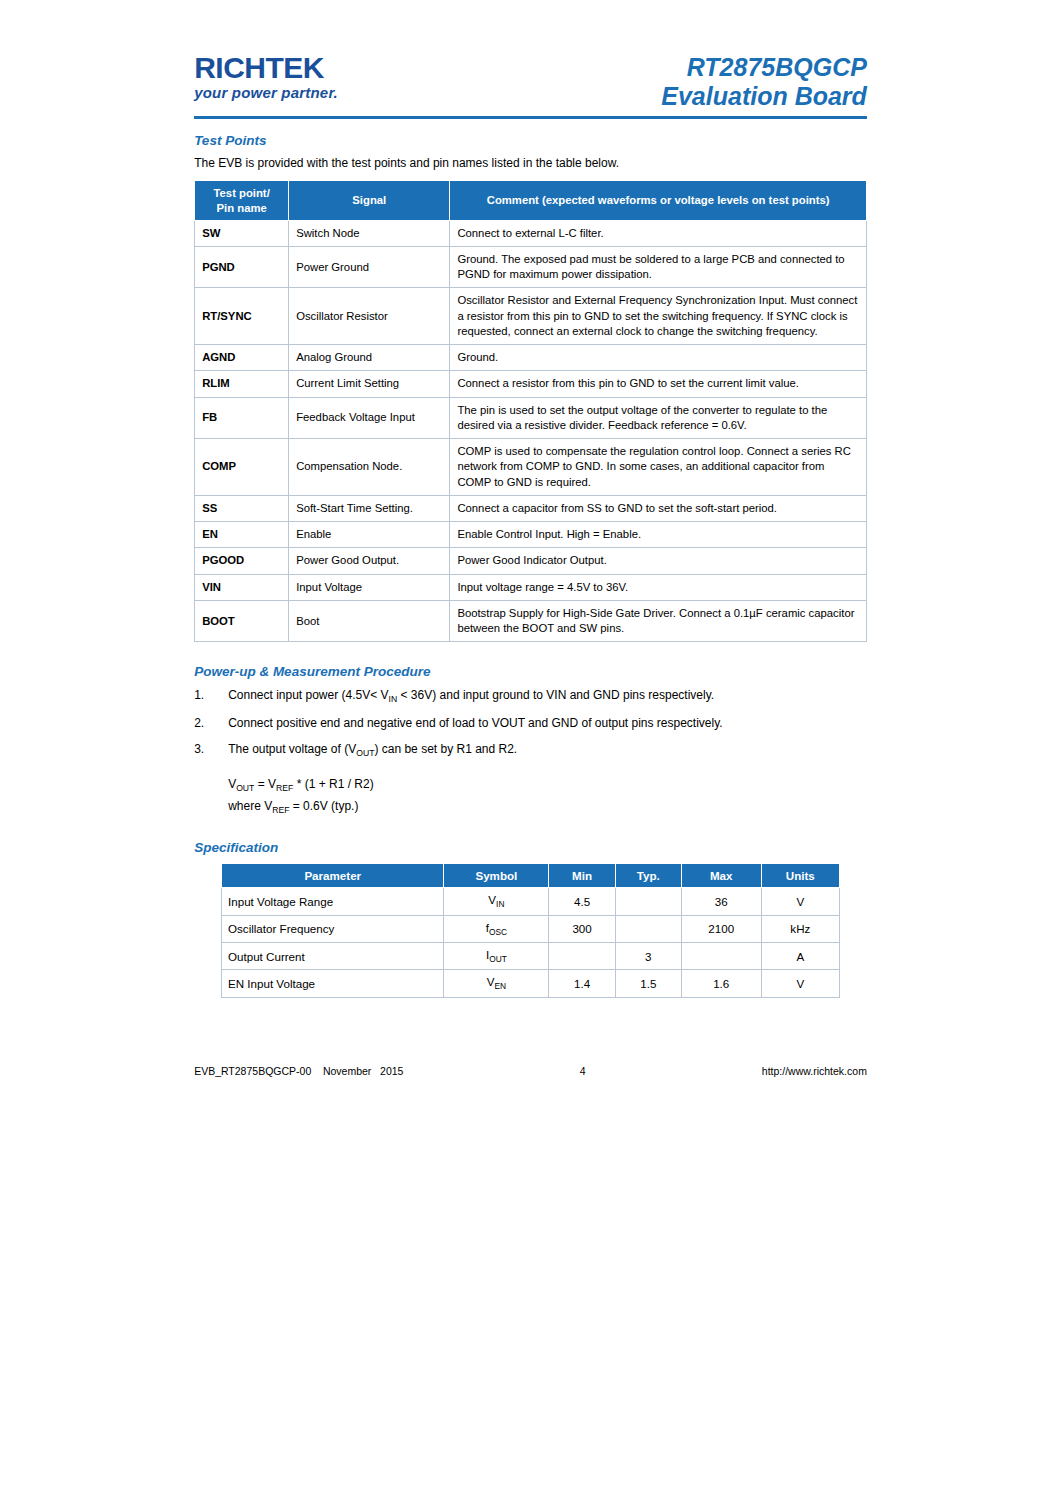RICHTEK
your power partner.
RT2875BQGCP
Evaluation Board
Test Points
The EVB is provided with the test points and pin names listed in the table below.
| Test point/ Pin name | Signal | Comment (expected waveforms or voltage levels on test points) |
| --- | --- | --- |
| SW | Switch Node | Connect to external L-C filter. |
| PGND | Power Ground | Ground. The exposed pad must be soldered to a large PCB and connected to PGND for maximum power dissipation. |
| RT/SYNC | Oscillator Resistor | Oscillator Resistor and External Frequency Synchronization Input. Must connect a resistor from this pin to GND to set the switching frequency. If SYNC clock is requested, connect an external clock to change the switching frequency. |
| AGND | Analog Ground | Ground. |
| RLIM | Current Limit Setting | Connect a resistor from this pin to GND to set the current limit value. |
| FB | Feedback Voltage Input | The pin is used to set the output voltage of the converter to regulate to the desired via a resistive divider. Feedback reference = 0.6V. |
| COMP | Compensation Node. | COMP is used to compensate the regulation control loop. Connect a series RC network from COMP to GND. In some cases, an additional capacitor from COMP to GND is required. |
| SS | Soft-Start Time Setting. | Connect a capacitor from SS to GND to set the soft-start period. |
| EN | Enable | Enable Control Input. High = Enable. |
| PGOOD | Power Good Output. | Power Good Indicator Output. |
| VIN | Input Voltage | Input voltage range = 4.5V to 36V. |
| BOOT | Boot | Bootstrap Supply for High-Side Gate Driver. Connect a 0.1µF ceramic capacitor between the BOOT and SW pins. |
Power-up & Measurement Procedure
1. Connect input power (4.5V< VIN < 36V) and input ground to VIN and GND pins respectively.
2. Connect positive end and negative end of load to VOUT and GND of output pins respectively.
3. The output voltage of (VOUT) can be set by R1 and R2.
VOUT = VREF * (1 + R1 / R2)
where VREF = 0.6V (typ.)
Specification
| Parameter | Symbol | Min | Typ. | Max | Units |
| --- | --- | --- | --- | --- | --- |
| Input Voltage Range | V IN | 4.5 | | 36 | V |
| Oscillator Frequency | f OSC | 300 | | 2100 | kHz |
| Output Current | I OUT | | 3 | | A |
| EN Input Voltage | V EN | 1.4 | 1.5 | 1.6 | V |
EVB_RT2875BQGCP-00 November 2015
4
http://www.richtek.com